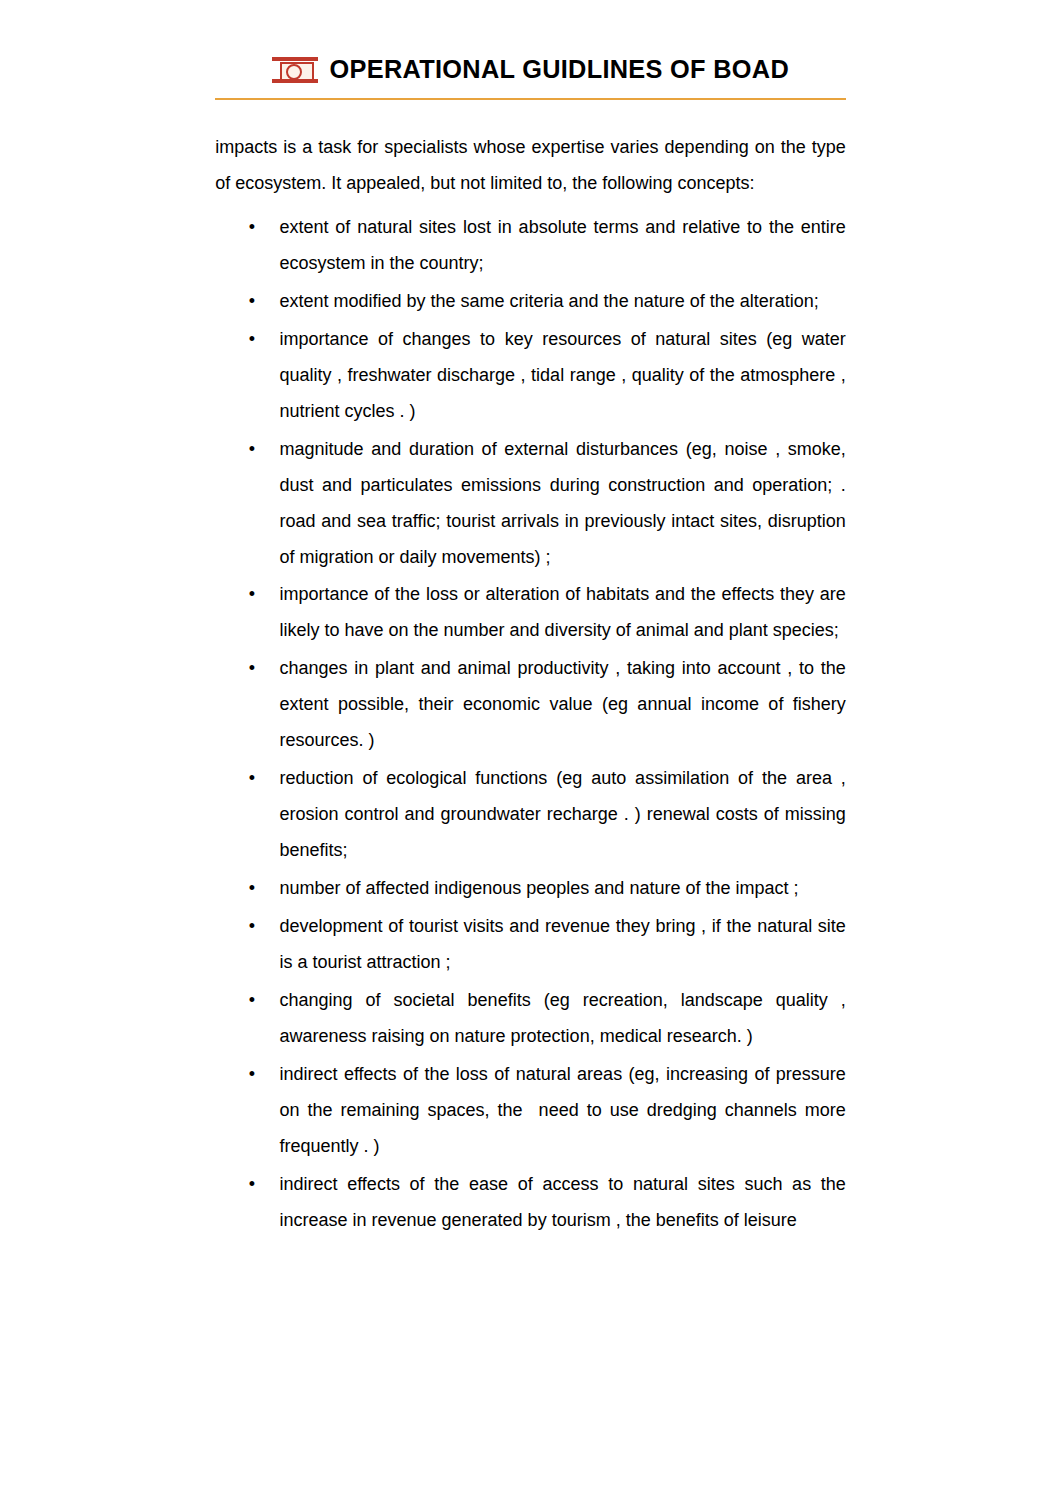OPERATIONAL GUIDLINES OF BOAD
impacts is a task for specialists whose expertise varies depending on the type of ecosystem. It appealed, but not limited to, the following concepts:
extent of natural sites lost in absolute terms and relative to the entire ecosystem in the country;
extent modified by the same criteria and the nature of the alteration;
importance of changes to key resources of natural sites (eg water quality , freshwater discharge , tidal range , quality of the atmosphere , nutrient cycles . )
magnitude and duration of external disturbances (eg, noise , smoke, dust and particulates emissions during construction and operation; . road and sea traffic; tourist arrivals in previously intact sites, disruption of migration or daily movements) ;
importance of the loss or alteration of habitats and the effects they are likely to have on the number and diversity of animal and plant species;
changes in plant and animal productivity , taking into account , to the extent possible, their economic value (eg annual income of fishery resources. )
reduction of ecological functions (eg auto assimilation of the area , erosion control and groundwater recharge . ) renewal costs of missing benefits;
number of affected indigenous peoples and nature of the impact ;
development of tourist visits and revenue they bring , if the natural site is a tourist attraction ;
changing of societal benefits (eg recreation, landscape quality , awareness raising on nature protection, medical research. )
indirect effects of the loss of natural areas (eg, increasing of pressure on the remaining spaces, the need to use dredging channels more frequently . )
indirect effects of the ease of access to natural sites such as the increase in revenue generated by tourism , the benefits of leisure